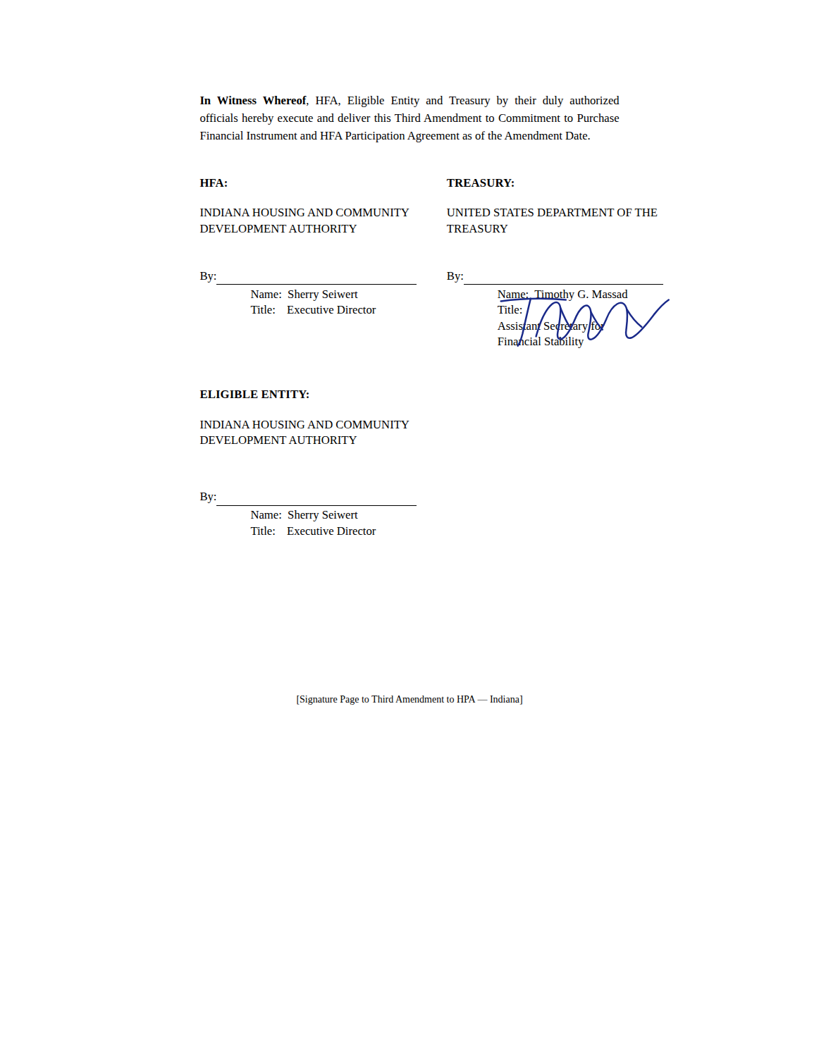In Witness Whereof, HFA, Eligible Entity and Treasury by their duly authorized officials hereby execute and deliver this Third Amendment to Commitment to Purchase Financial Instrument and HFA Participation Agreement as of the Amendment Date.
HFA:
INDIANA HOUSING AND COMMUNITY
DEVELOPMENT AUTHORITY
By:
Name: Sherry Seiwert
Title: Executive Director
TREASURY:
UNITED STATES DEPARTMENT OF THE
TREASURY
By:
Name: Timothy G. Massad
Title: Assistant Secretary for Financial Stability
ELIGIBLE ENTITY:
INDIANA HOUSING AND COMMUNITY
DEVELOPMENT AUTHORITY
By:
Name: Sherry Seiwert
Title: Executive Director
[Signature Page to Third Amendment to HPA — Indiana]